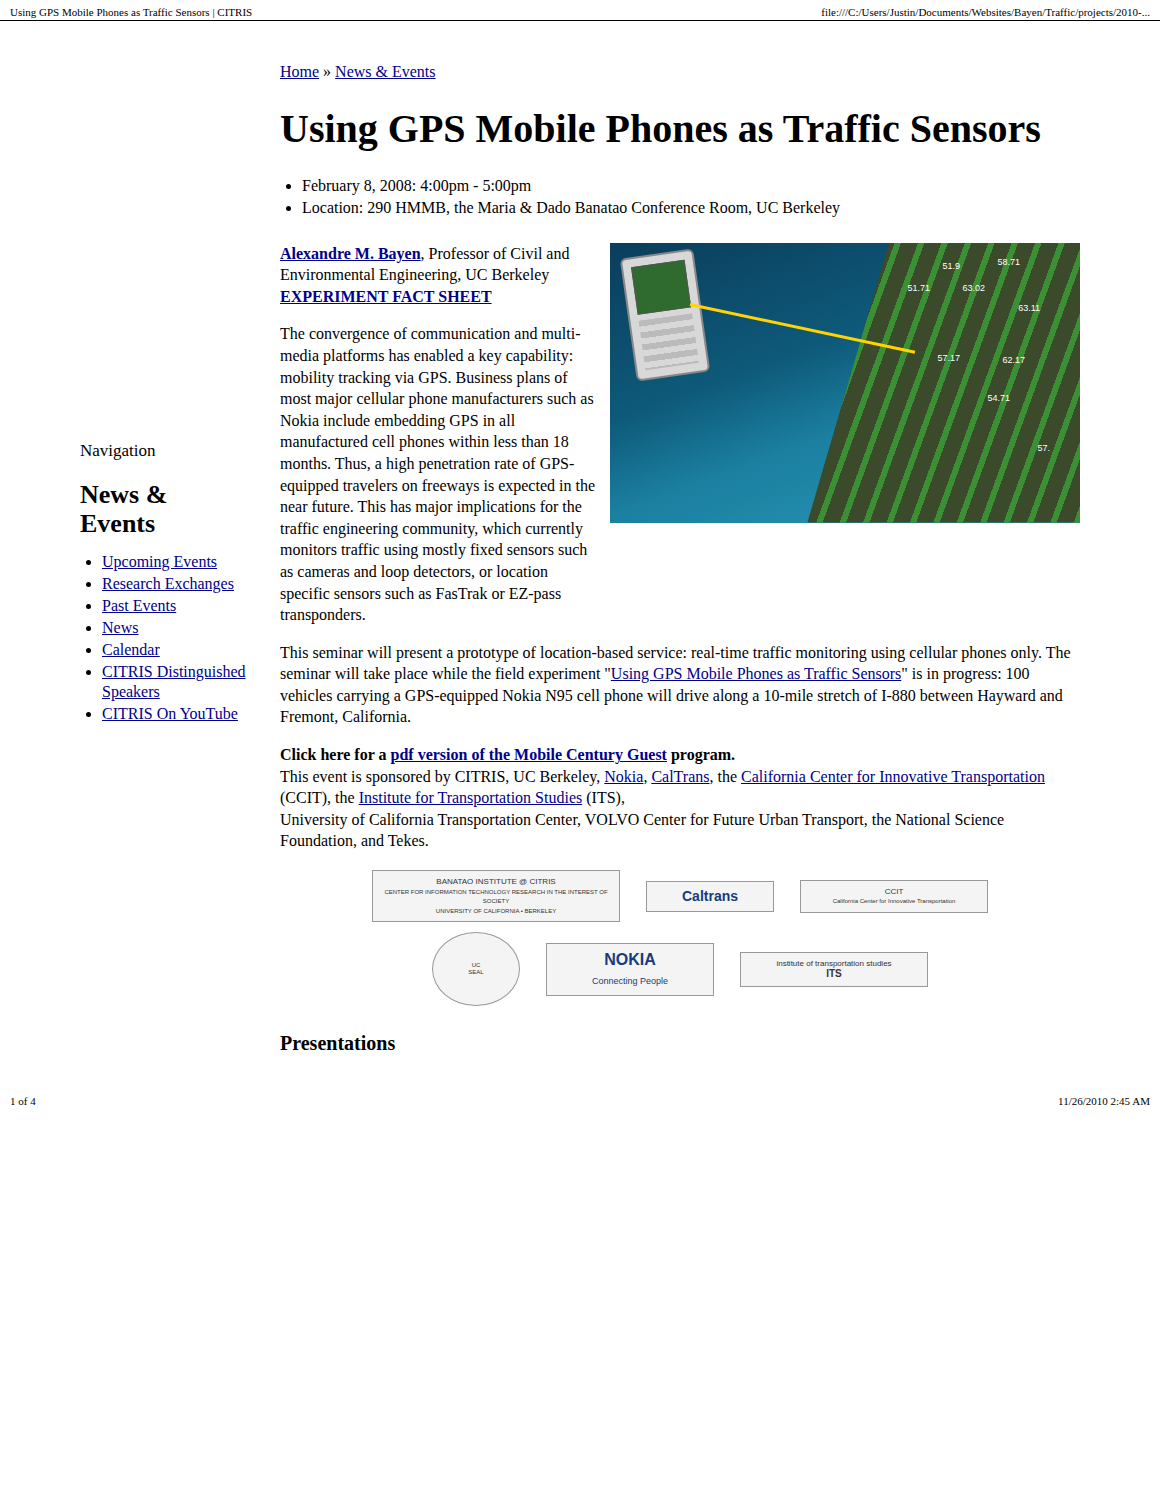Using GPS Mobile Phones as Traffic Sensors | CITRIS file:///C:/Users/Justin/Documents/Websites/Bayen/Traffic/projects/2010-...
Navigation
News &
Events
Upcoming Events
Research Exchanges
Past Events
News
Calendar
CITRIS Distinguished Speakers
CITRIS On YouTube
Home » News & Events
Using GPS Mobile Phones as Traffic Sensors
February 8, 2008: 4:00pm - 5:00pm
Location: 290 HMMB, the Maria & Dado Banatao Conference Room, UC Berkeley
51.9 58.71 51.71 63.02 63.11 57.17 62.17 54.71 57.
Alexandre M. Bayen, Professor of Civil and Environmental Engineering, UC Berkeley
EXPERIMENT FACT SHEET
The convergence of communication and multi-media platforms has enabled a key capability: mobility tracking via GPS. Business plans of most major cellular phone manufacturers such as Nokia include embedding GPS in all manufactured cell phones within less than 18 months. Thus, a high penetration rate of GPS-equipped travelers on freeways is expected in the near future. This has major implications for the traffic engineering community, which currently monitors traffic using mostly fixed sensors such as cameras and loop detectors, or location specific sensors such as FasTrak or EZ-pass transponders.
This seminar will present a prototype of location-based service: real-time traffic monitoring using cellular phones only. The seminar will take place while the field experiment "Using GPS Mobile Phones as Traffic Sensors" is in progress: 100 vehicles carrying a GPS-equipped Nokia N95 cell phone will drive along a 10-mile stretch of I-880 between Hayward and Fremont, California.
Click here for a pdf version of the Mobile Century Guest program.
This event is sponsored by CITRIS, UC Berkeley, Nokia, CalTrans, the California Center for Innovative Transportation (CCIT), the Institute for Transportation Studies (ITS),
University of California Transportation Center, VOLVO Center for Future Urban Transport, the National Science Foundation, and Tekes.
BANATAO INSTITUTE @ CITRIS
CENTER FOR INFORMATION TECHNOLOGY RESEARCH IN THE INTEREST OF SOCIETY
UNIVERSITY OF CALIFORNIA • BERKELEY
Caltrans
CCIT
California Center for Innovative Transportation
UC
SEAL
NOKIA
Connecting People
institute of transportation studies
ITS
Presentations
1 of 4 11/26/2010 2:45 AM